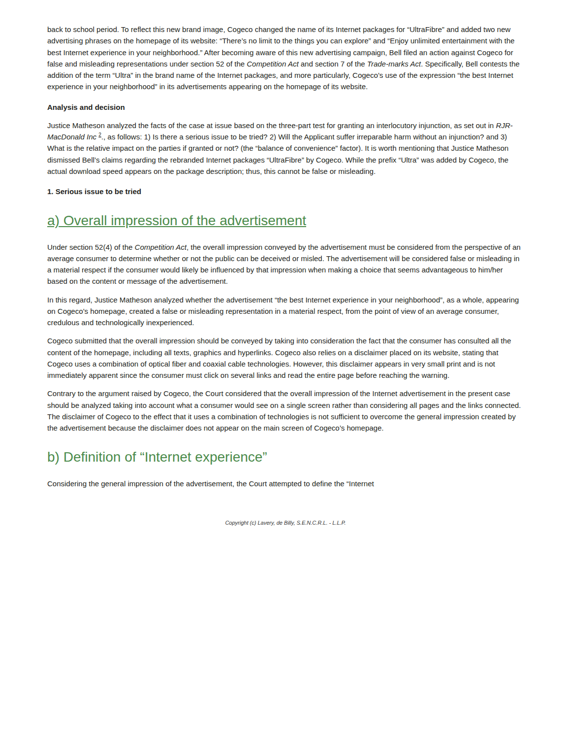back to school period. To reflect this new brand image, Cogeco changed the name of its Internet packages for “UltraFibre” and added two new advertising phrases on the homepage of its website: “There’s no limit to the things you can explore” and “Enjoy unlimited entertainment with the best Internet experience in your neighborhood.” After becoming aware of this new advertising campaign, Bell filed an action against Cogeco for false and misleading representations under section 52 of the Competition Act and section 7 of the Trade-marks Act. Specifically, Bell contests the addition of the term “Ultra” in the brand name of the Internet packages, and more particularly, Cogeco’s use of the expression “the best Internet experience in your neighborhood” in its advertisements appearing on the homepage of its website.
Analysis and decision
Justice Matheson analyzed the facts of the case at issue based on the three-part test for granting an interlocutory injunction, as set out in RJR-MacDonald Inc 2., as follows: 1) Is there a serious issue to be tried? 2) Will the Applicant suffer irreparable harm without an injunction? and 3) What is the relative impact on the parties if granted or not? (the “balance of convenience” factor). It is worth mentioning that Justice Matheson dismissed Bell’s claims regarding the rebranded Internet packages “UltraFibre” by Cogeco. While the prefix “Ultra” was added by Cogeco, the actual download speed appears on the package description; thus, this cannot be false or misleading.
1. Serious issue to be tried
a) Overall impression of the advertisement
Under section 52(4) of the Competition Act, the overall impression conveyed by the advertisement must be considered from the perspective of an average consumer to determine whether or not the public can be deceived or misled. The advertisement will be considered false or misleading in a material respect if the consumer would likely be influenced by that impression when making a choice that seems advantageous to him/her based on the content or message of the advertisement.
In this regard, Justice Matheson analyzed whether the advertisement “the best Internet experience in your neighborhood”, as a whole, appearing on Cogeco’s homepage, created a false or misleading representation in a material respect, from the point of view of an average consumer, credulous and technologically inexperienced.
Cogeco submitted that the overall impression should be conveyed by taking into consideration the fact that the consumer has consulted all the content of the homepage, including all texts, graphics and hyperlinks. Cogeco also relies on a disclaimer placed on its website, stating that Cogeco uses a combination of optical fiber and coaxial cable technologies. However, this disclaimer appears in very small print and is not immediately apparent since the consumer must click on several links and read the entire page before reaching the warning.
Contrary to the argument raised by Cogeco, the Court considered that the overall impression of the Internet advertisement in the present case should be analyzed taking into account what a consumer would see on a single screen rather than considering all pages and the links connected. The disclaimer of Cogeco to the effect that it uses a combination of technologies is not sufficient to overcome the general impression created by the advertisement because the disclaimer does not appear on the main screen of Cogeco’s homepage.
b) Definition of “Internet experience”
Considering the general impression of the advertisement, the Court attempted to define the “Internet
Copyright (c) Lavery, de Billy, S.E.N.C.R.L. - L.L.P.